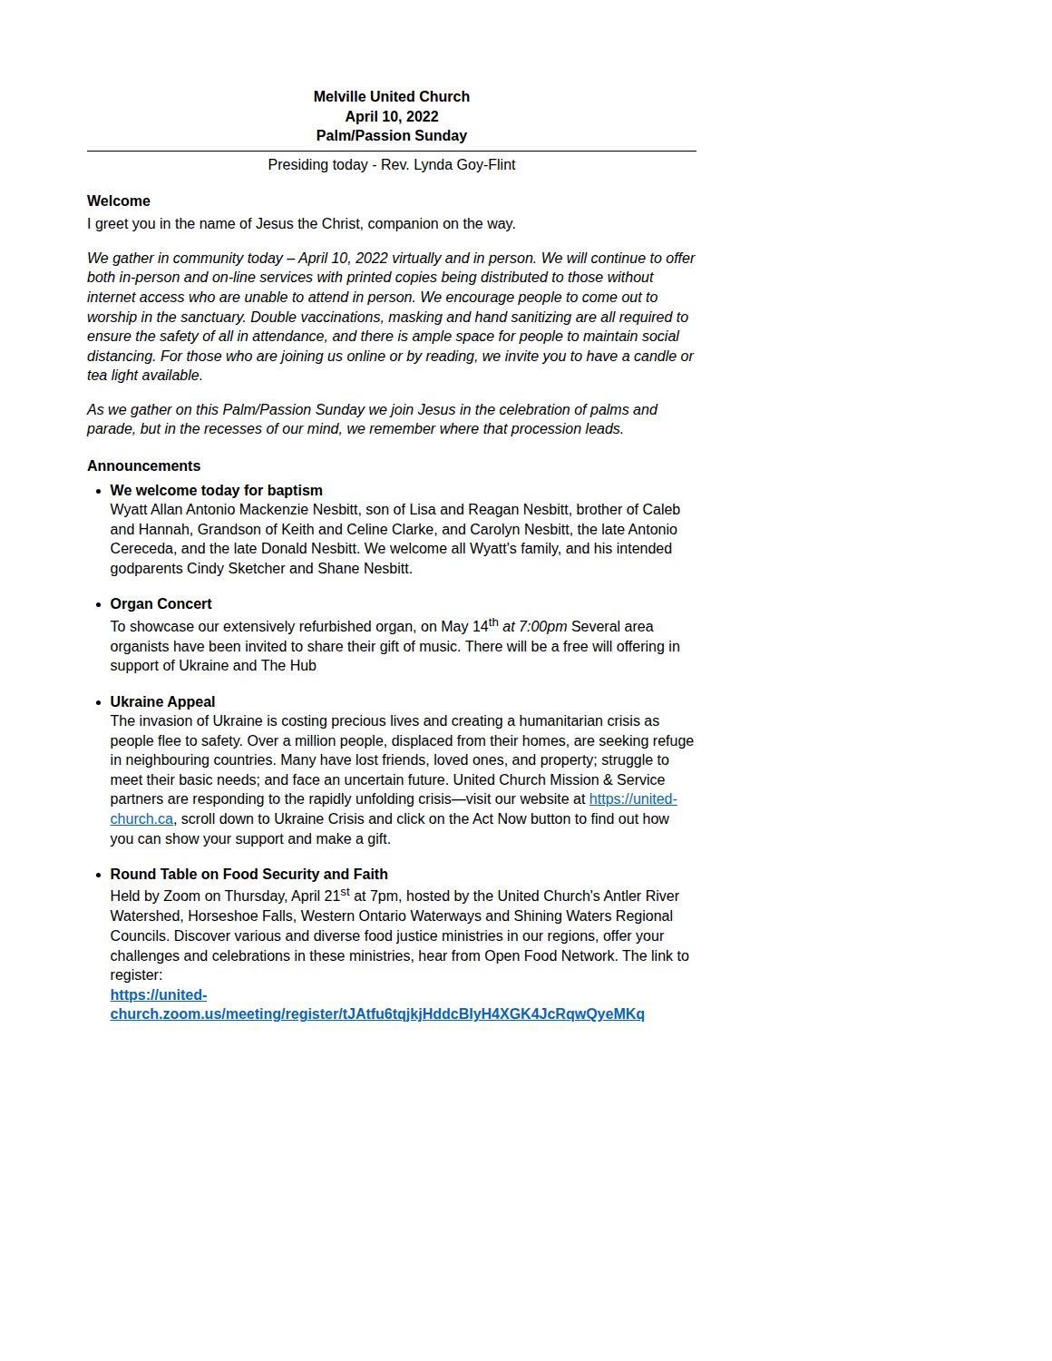Melville United Church
April 10, 2022
Palm/Passion Sunday
Presiding today - Rev. Lynda Goy-Flint
Welcome
I greet you in the name of Jesus the Christ, companion on the way.
We gather in community today – April 10, 2022 virtually and in person. We will continue to offer both in-person and on-line services with printed copies being distributed to those without internet access who are unable to attend in person. We encourage people to come out to worship in the sanctuary. Double vaccinations, masking and hand sanitizing are all required to ensure the safety of all in attendance, and there is ample space for people to maintain social distancing. For those who are joining us online or by reading, we invite you to have a candle or tea light available.
As we gather on this Palm/Passion Sunday we join Jesus in the celebration of palms and parade, but in the recesses of our mind, we remember where that procession leads.
Announcements
We welcome today for baptism Wyatt Allan Antonio Mackenzie Nesbitt, son of Lisa and Reagan Nesbitt, brother of Caleb and Hannah, Grandson of Keith and Celine Clarke, and Carolyn Nesbitt, the late Antonio Cereceda, and the late Donald Nesbitt. We welcome all Wyatt's family, and his intended godparents Cindy Sketcher and Shane Nesbitt.
Organ Concert To showcase our extensively refurbished organ, on May 14th at 7:00pm Several area organists have been invited to share their gift of music. There will be a free will offering in support of Ukraine and The Hub
Ukraine Appeal The invasion of Ukraine is costing precious lives and creating a humanitarian crisis as people flee to safety. Over a million people, displaced from their homes, are seeking refuge in neighbouring countries. Many have lost friends, loved ones, and property; struggle to meet their basic needs; and face an uncertain future. United Church Mission & Service partners are responding to the rapidly unfolding crisis—visit our website at https://united-church.ca, scroll down to Ukraine Crisis and click on the Act Now button to find out how you can show your support and make a gift.
Round Table on Food Security and Faith Held by Zoom on Thursday, April 21st at 7pm, hosted by the United Church's Antler River Watershed, Horseshoe Falls, Western Ontario Waterways and Shining Waters Regional Councils. Discover various and diverse food justice ministries in our regions, offer your challenges and celebrations in these ministries, hear from Open Food Network. The link to register:
https://united-church.zoom.us/meeting/register/tJAtfu6tqjkjHddcBIyH4XGK4JcRqwQyeMKq